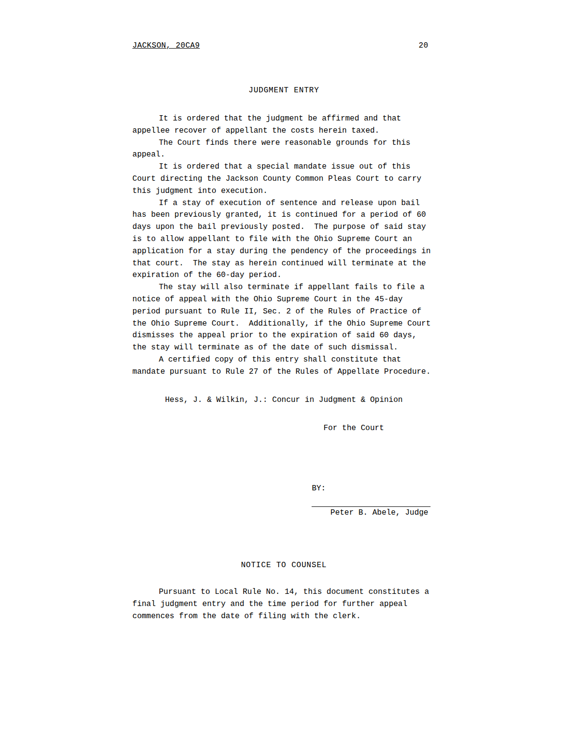JACKSON, 20CA9
20
JUDGMENT ENTRY
It is ordered that the judgment be affirmed and that appellee recover of appellant the costs herein taxed.
The Court finds there were reasonable grounds for this appeal.
It is ordered that a special mandate issue out of this Court directing the Jackson County Common Pleas Court to carry this judgment into execution.
If a stay of execution of sentence and release upon bail has been previously granted, it is continued for a period of 60 days upon the bail previously posted. The purpose of said stay is to allow appellant to file with the Ohio Supreme Court an application for a stay during the pendency of the proceedings in that court. The stay as herein continued will terminate at the expiration of the 60-day period.
The stay will also terminate if appellant fails to file a notice of appeal with the Ohio Supreme Court in the 45-day period pursuant to Rule II, Sec. 2 of the Rules of Practice of the Ohio Supreme Court. Additionally, if the Ohio Supreme Court dismisses the appeal prior to the expiration of said 60 days, the stay will terminate as of the date of such dismissal.
A certified copy of this entry shall constitute that mandate pursuant to Rule 27 of the Rules of Appellate Procedure.
Hess, J. & Wilkin, J.: Concur in Judgment & Opinion
For the Court
BY:
Peter B. Abele, Judge
NOTICE TO COUNSEL
Pursuant to Local Rule No. 14, this document constitutes a final judgment entry and the time period for further appeal commences from the date of filing with the clerk.